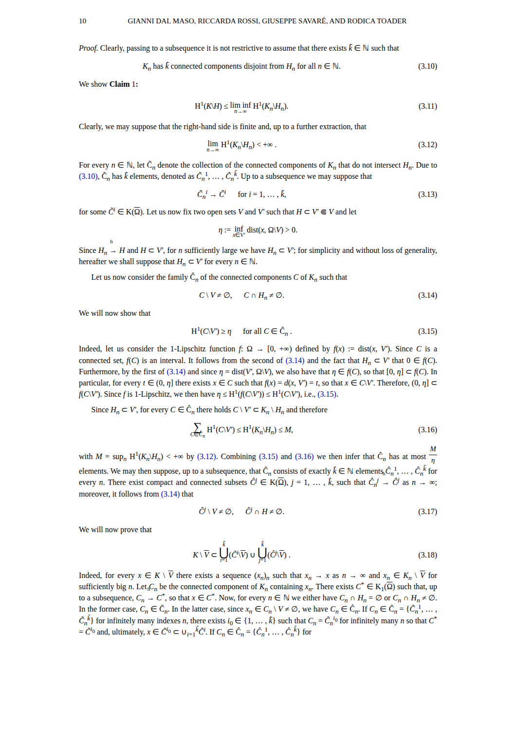10 GIANNI DAL MASO, RICCARDA ROSSI, GIUSEPPE SAVARÉ, AND RODICA TOADER
Proof. Clearly, passing to a subsequence it is not restrictive to assume that there exists k̃ ∈ ℕ such that
Kn has k̃ connected components disjoint from Hn for all n ∈ ℕ.
(3.10)
We show Claim 1:
H1(K\H) ≤ lim inf n→∞ H1(Kn\Hn).
(3.11)
Clearly, we may suppose that the right-hand side is finite and, up to a further extraction, that
lim n→∞ H1(Kn\Hn) < +∞ .
(3.12)
For every n ∈ ℕ, let C̃n denote the collection of the connected components of Kn that do not intersect Hn. Due to (3.10), C̃n has k̃ elements, denoted as C̃n1, … , C̃nk̃. Up to a subsequence we may suppose that
C̃ni → C̃i for i = 1, … , k̃,
(3.13)
for some C̃i ∈ K(Ω). Let us now fix two open sets V and V′ such that H ⊂ V′ ⋐ V and let
η := inf x∈V′ dist(x, Ω\V) > 0.
Since Hn h→ H and H ⊂ V′, for n sufficiently large we have Hn ⊂ V′; for simplicity and without loss of generality, hereafter we shall suppose that Hn ⊂ V′ for every n ∈ ℕ.
Let us now consider the family Ĉn of the connected components C of Kn such that
C \ V ≠ ∅, C ∩ Hn ≠ ∅.
(3.14)
We will now show that
H1(C\V′) ≥ η for all C ∈ Ĉn .
(3.15)
Indeed, let us consider the 1-Lipschitz function f: Ω → [0, +∞) defined by f(x) := dist(x, V′). Since C is a connected set, f(C) is an interval. It follows from the second of (3.14) and the fact that Hn ⊂ V′ that 0 ∈ f(C). Furthermore, by the first of (3.14) and since η = dist(V′, Ω\V), we also have that η ∈ f(C), so that [0, η] ⊂ f(C). In particular, for every t ∈ (0, η] there exists x ∈ C such that f(x) = d(x, V′) = t, so that x ∈ C\V′. Therefore, (0, η] ⊂ f(C\V′). Since f is 1-Lipschitz, we then have η ≤ H1(f(C\V′)) ≤ H1(C\V′), i.e., (3.15).
Since Hn ⊂ V′, for every C ∈ Ĉn there holds C \ V′ ⊂ Kn \ Hn and therefore
∑C∈Ĉn H1(C\V′) ≤ H1(Kn\Hn) ≤ M,
(3.16)
with M = supn H1(Kn\Hn) < +∞ by (3.12). Combining (3.15) and (3.16) we then infer that Ĉn has at most Mη elements. We may then suppose, up to a subsequence, that Ĉn consists of exactly k̂ ∈ ℕ elements Ĉn1, … , Ĉnk̂ for every n. There exist compact and connected subsets Ĉj ∈ K(Ω), j = 1, … , k̂, such that Ĉnj h→ Ĉj as n → ∞; moreover, it follows from (3.14) that
Ĉj \ V ≠ ∅, Ĉj ∩ H ≠ ∅.
(3.17)
We will now prove that
K \ V ⊂ k̃⋃i=1(C̃i\V) ∪ k̂⋃j=1(Ĉj\V) .
(3.18)
Indeed, for every x ∈ K \ V there exists a sequence (xn)n such that xn → x as n → ∞ and xn ∈ Kn \ V for sufficiently big n. Let Cn be the connected component of Kn containing xn. There exists C* ∈ K1(Ω) such that, up to a subsequence, Cn h→ C*, so that x ∈ C*. Now, for every n ∈ ℕ we either have Cn ∩ Hn = ∅ or Cn ∩ Hn ≠ ∅. In the former case, Cn ∈ C̃n. In the latter case, since xn ∈ Cn \ V ≠ ∅, we have Cn ∈ Ĉn. If Cn ∈ C̃n = {C̃n1, … , C̃nk̃} for infinitely many indexes n, there exists i0 ∈ {1, … , k̃} such that Cn = C̃ni0 for infinitely many n so that C* = C̃i0 and, ultimately, x ∈ C̃i0 ⊂ ∪i=1k̃C̃i. If Cn ∈ Ĉn = {Ĉn1, … , Ĉnk̂} for